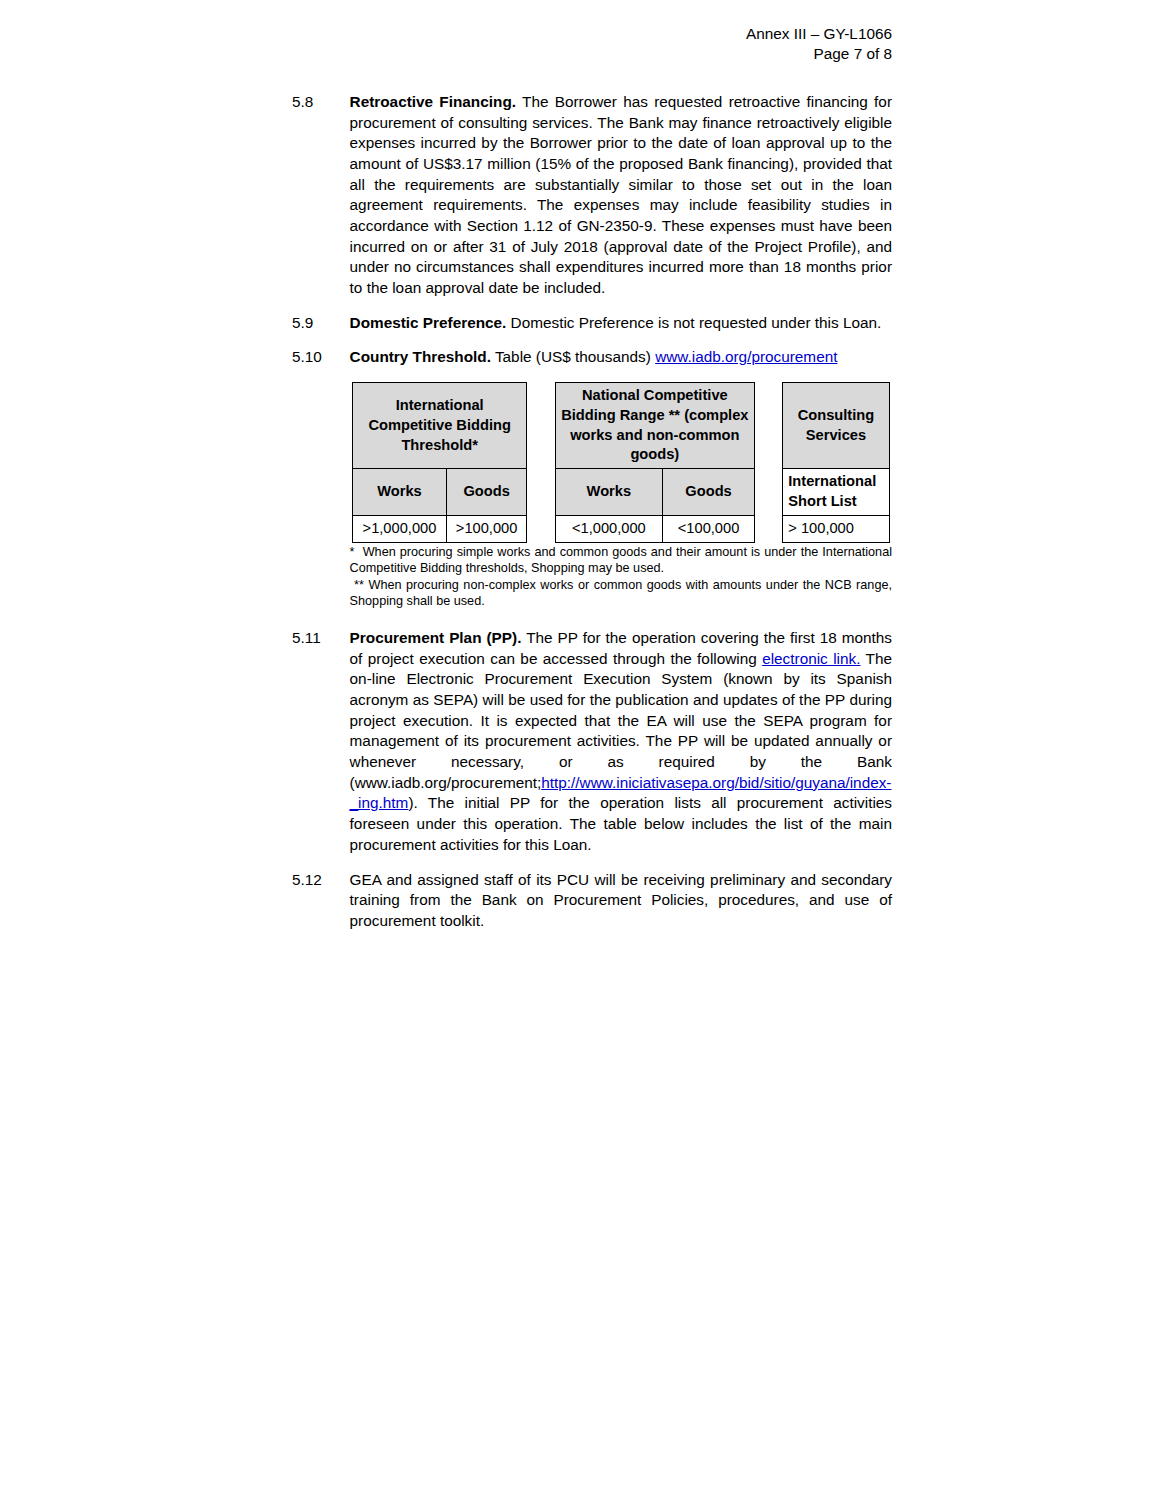Annex III – GY-L1066
Page 7 of 8
5.8
Retroactive Financing. The Borrower has requested retroactive financing for procurement of consulting services. The Bank may finance retroactively eligible expenses incurred by the Borrower prior to the date of loan approval up to the amount of US$3.17 million (15% of the proposed Bank financing), provided that all the requirements are substantially similar to those set out in the loan agreement requirements. The expenses may include feasibility studies in accordance with Section 1.12 of GN-2350-9. These expenses must have been incurred on or after 31 of July 2018 (approval date of the Project Profile), and under no circumstances shall expenditures incurred more than 18 months prior to the loan approval date be included.
5.9
Domestic Preference. Domestic Preference is not requested under this Loan.
5.10
Country Threshold. Table (US$ thousands) www.iadb.org/procurement
| International Competitive Bidding Threshold* | | National Competitive Bidding Range ** (complex works and non-common goods) | | Consulting Services |
| Works | Goods | | Works | Goods | | International Short List |
| >1,000,000 | >100,000 | | <1,000,000 | <100,000 | | > 100,000 |
* When procuring simple works and common goods and their amount is under the International Competitive Bidding thresholds, Shopping may be used.
** When procuring non-complex works or common goods with amounts under the NCB range, Shopping shall be used.
5.11
Procurement Plan (PP). The PP for the operation covering the first 18 months of project execution can be accessed through the following electronic link. The on-line Electronic Procurement Execution System (known by its Spanish acronym as SEPA) will be used for the publication and updates of the PP during project execution. It is expected that the EA will use the SEPA program for management of its procurement activities. The PP will be updated annually or whenever necessary, or as required by the Bank (www.iadb.org/procurement;http://www.iniciativasepa.org/bid/sitio/guyana/index-_ing.htm). The initial PP for the operation lists all procurement activities foreseen under this operation. The table below includes the list of the main procurement activities for this Loan.
5.12
GEA and assigned staff of its PCU will be receiving preliminary and secondary training from the Bank on Procurement Policies, procedures, and use of procurement toolkit.